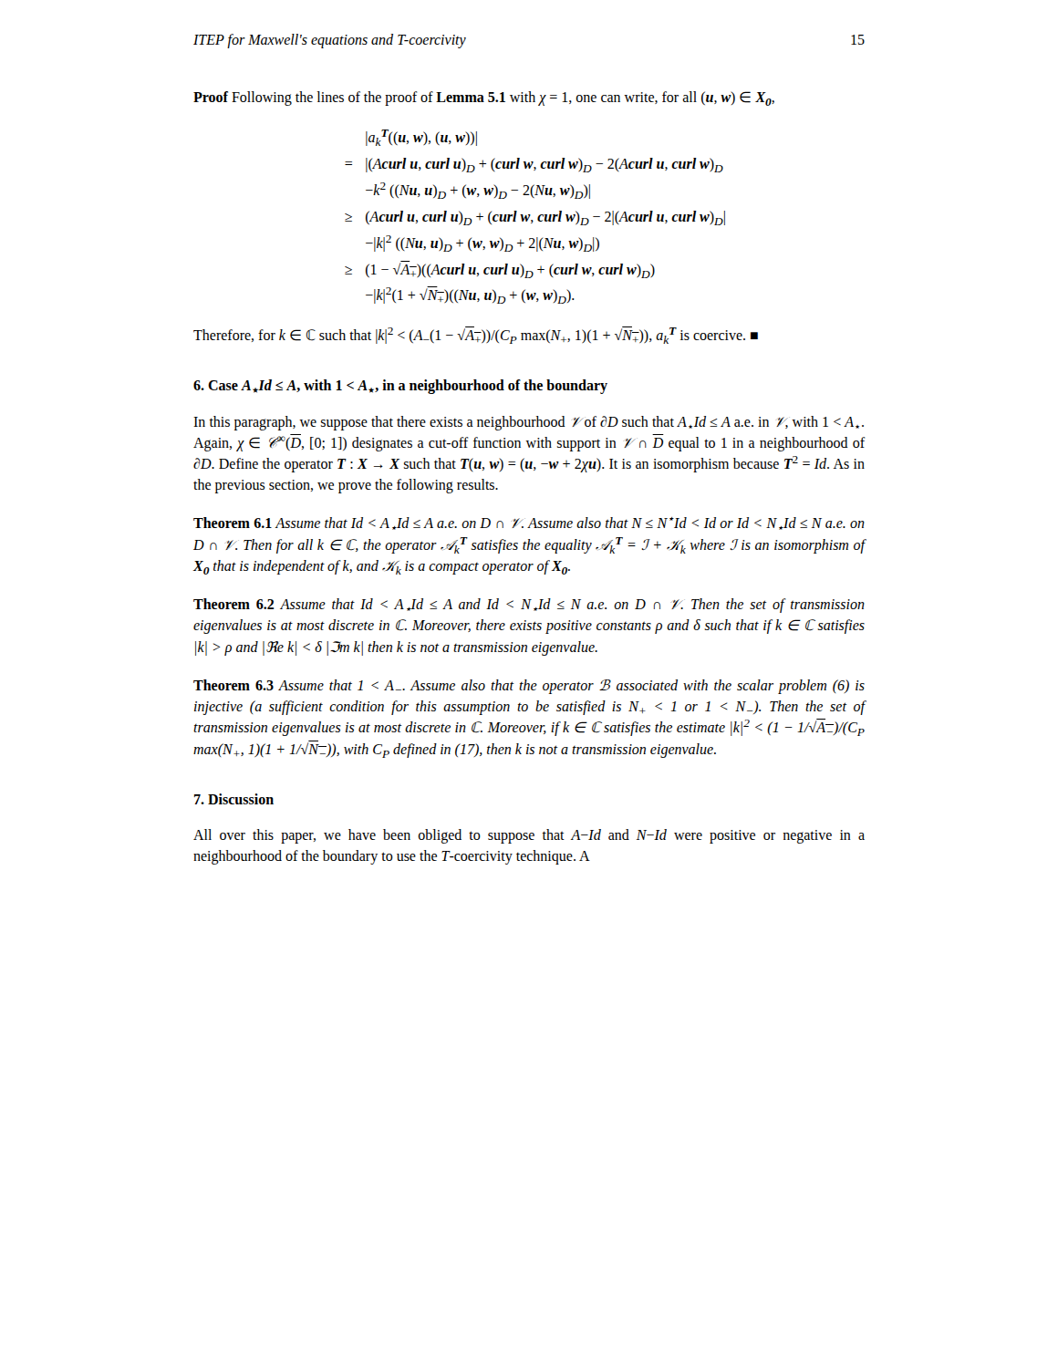ITEP for Maxwell's equations and T-coercivity 15
Proof Following the lines of the proof of Lemma 5.1 with χ = 1, one can write, for all (u, w) ∈ X0,
| | | / a k T (( u , w ), ( u , w ))/ |
| | = | /( A curl u , curl u ) D + ( curl w , curl w ) D − 2( A curl u , curl w ) D |
| | | − k 2 (( N u , u ) D + ( w , w ) D − 2( N u , w ) D )/ |
| | ≥ | ( A curl u , curl u ) D + ( curl w , curl w ) D − 2/( A curl u , curl w ) D / |
| | | −/ k / 2 (( N u , u ) D + ( w , w ) D + 2/( N u , w ) D /) |
| | ≥ | (1 − √ A + )(( A curl u , curl u ) D + ( curl w , curl w ) D ) |
| | | −/ k / 2 (1 + √ N + )(( N u , u ) D + ( w , w ) D ). |
Therefore, for k ∈ ℂ such that |k|2 < (A−(1 − √A+))/(CP max(N+, 1)(1 + √N+)), akT is coercive. ■
6. Case A⋆Id ≤ A, with 1 < A⋆, in a neighbourhood of the boundary
In this paragraph, we suppose that there exists a neighbourhood 𝒱 of ∂D such that A⋆Id ≤ A a.e. in 𝒱, with 1 < A⋆. Again, χ ∈ 𝒞∞(D, [0; 1]) designates a cut-off function with support in 𝒱 ∩ D equal to 1 in a neighbourhood of ∂D. Define the operator T : X → X such that T(u, w) = (u, −w + 2χu). It is an isomorphism because T2 = Id. As in the previous section, we prove the following results.
Theorem 6.1 Assume that Id < A⋆Id ≤ A a.e. on D ∩ 𝒱. Assume also that N ≤ N⋆Id < Id or Id < N⋆Id ≤ N a.e. on D ∩ 𝒱. Then for all k ∈ ℂ, the operator 𝒜kT satisfies the equality 𝒜kT = ℐ + 𝒦k where ℐ is an isomorphism of X0 that is independent of k, and 𝒦k is a compact operator of X0.
Theorem 6.2 Assume that Id < A⋆Id ≤ A and Id < N⋆Id ≤ N a.e. on D ∩ 𝒱. Then the set of transmission eigenvalues is at most discrete in ℂ. Moreover, there exists positive constants ρ and δ such that if k ∈ ℂ satisfies |k| > ρ and |ℜe k| < δ |ℑm k| then k is not a transmission eigenvalue.
Theorem 6.3 Assume that 1 < A−. Assume also that the operator ℬ associated with the scalar problem (6) is injective (a sufficient condition for this assumption to be satisfied is N+ < 1 or 1 < N−). Then the set of transmission eigenvalues is at most discrete in ℂ. Moreover, if k ∈ ℂ satisfies the estimate |k|2 < (1 − 1/√A−)/(CP max(N+, 1)(1 + 1/√N−)), with CP defined in (17), then k is not a transmission eigenvalue.
7. Discussion
All over this paper, we have been obliged to suppose that A−Id and N−Id were positive or negative in a neighbourhood of the boundary to use the T-coercivity technique. A